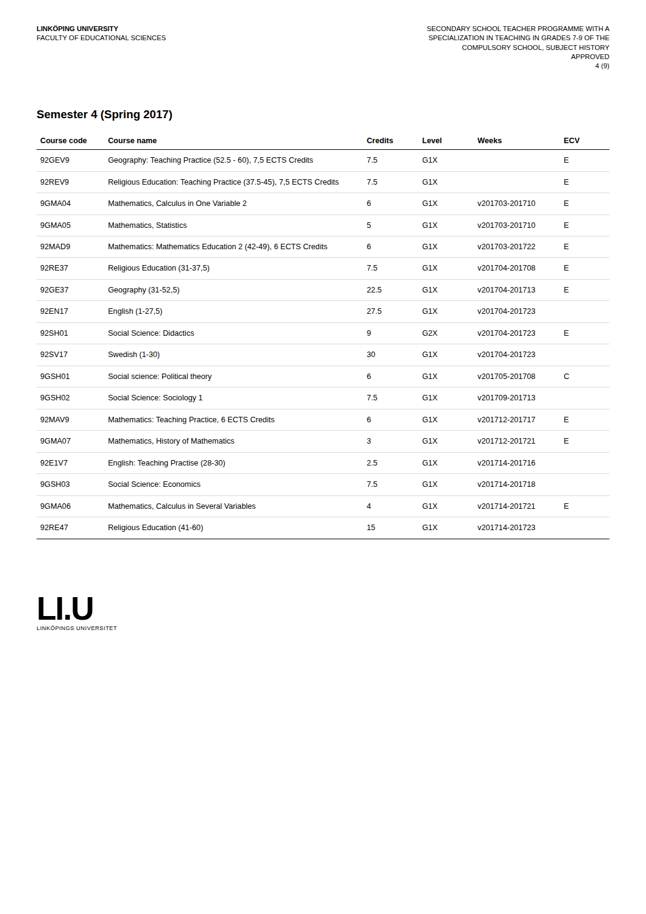LINKÖPING UNIVERSITY
FACULTY OF EDUCATIONAL SCIENCES
SECONDARY SCHOOL TEACHER PROGRAMME WITH A
SPECIALIZATION IN TEACHING IN GRADES 7-9 OF THE
COMPULSORY SCHOOL, SUBJECT HISTORY
APPROVED
4 (9)
Semester 4 (Spring 2017)
| Course code | Course name | Credits | Level | Weeks | ECV |
| --- | --- | --- | --- | --- | --- |
| 92GEV9 | Geography: Teaching Practice (52.5 - 60), 7,5 ECTS Credits | 7.5 | G1X | | E |
| 92REV9 | Religious Education: Teaching Practice (37.5-45), 7,5 ECTS Credits | 7.5 | G1X | | E |
| 9GMA04 | Mathematics, Calculus in One Variable 2 | 6 | G1X | v201703-201710 | E |
| 9GMA05 | Mathematics, Statistics | 5 | G1X | v201703-201710 | E |
| 92MAD9 | Mathematics: Mathematics Education 2 (42-49), 6 ECTS Credits | 6 | G1X | v201703-201722 | E |
| 92RE37 | Religious Education (31-37,5) | 7.5 | G1X | v201704-201708 | E |
| 92GE37 | Geography (31-52,5) | 22.5 | G1X | v201704-201713 | E |
| 92EN17 | English (1-27,5) | 27.5 | G1X | v201704-201723 | |
| 92SH01 | Social Science: Didactics | 9 | G2X | v201704-201723 | E |
| 92SV17 | Swedish (1-30) | 30 | G1X | v201704-201723 | |
| 9GSH01 | Social science: Political theory | 6 | G1X | v201705-201708 | C |
| 9GSH02 | Social Science: Sociology 1 | 7.5 | G1X | v201709-201713 | |
| 92MAV9 | Mathematics: Teaching Practice, 6 ECTS Credits | 6 | G1X | v201712-201717 | E |
| 9GMA07 | Mathematics, History of Mathematics | 3 | G1X | v201712-201721 | E |
| 92E1V7 | English: Teaching Practise (28-30) | 2.5 | G1X | v201714-201716 | |
| 9GSH03 | Social Science: Economics | 7.5 | G1X | v201714-201718 | |
| 9GMA06 | Mathematics, Calculus in Several Variables | 4 | G1X | v201714-201721 | E |
| 92RE47 | Religious Education (41-60) | 15 | G1X | v201714-201723 | |
LI.U
LINKÖPINGS UNIVERSITET